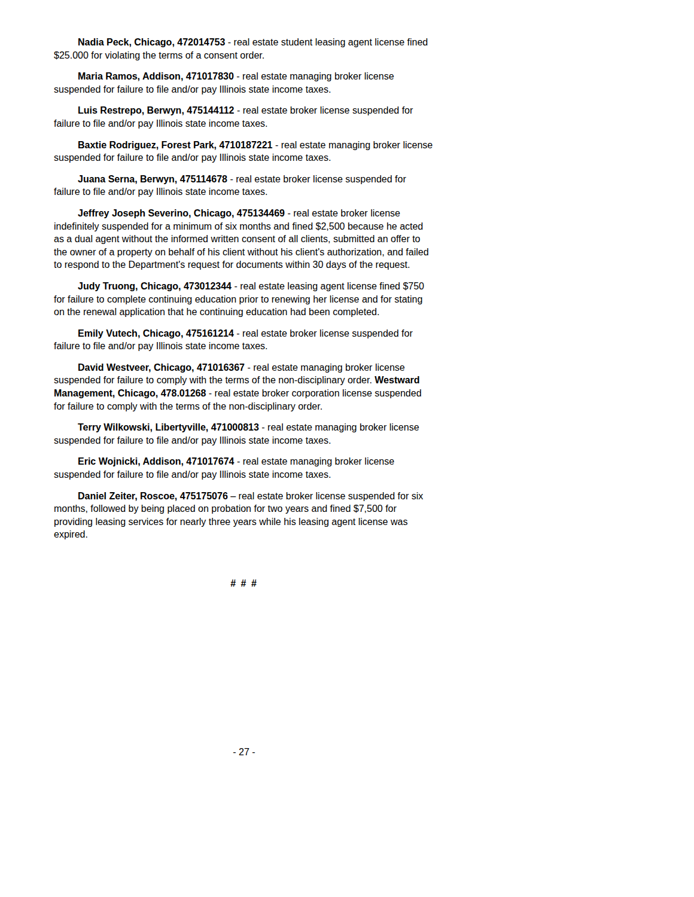Nadia Peck, Chicago, 472014753 - real estate student leasing agent license fined $25.000 for violating the terms of a consent order.
Maria Ramos, Addison, 471017830 - real estate managing broker license suspended for failure to file and/or pay Illinois state income taxes.
Luis Restrepo, Berwyn, 475144112 - real estate broker license suspended for failure to file and/or pay Illinois state income taxes.
Baxtie Rodriguez, Forest Park, 4710187221 - real estate managing broker license suspended for failure to file and/or pay Illinois state income taxes.
Juana Serna, Berwyn, 475114678 - real estate broker license suspended for failure to file and/or pay Illinois state income taxes.
Jeffrey Joseph Severino, Chicago, 475134469 - real estate broker license indefinitely suspended for a minimum of six months and fined $2,500 because he acted as a dual agent without the informed written consent of all clients, submitted an offer to the owner of a property on behalf of his client without his client's authorization, and failed to respond to the Department's request for documents within 30 days of the request.
Judy Truong, Chicago, 473012344 - real estate leasing agent license fined $750 for failure to complete continuing education prior to renewing her license and for stating on the renewal application that he continuing education had been completed.
Emily Vutech, Chicago, 475161214 - real estate broker license suspended for failure to file and/or pay Illinois state income taxes.
David Westveer, Chicago, 471016367 - real estate managing broker license suspended for failure to comply with the terms of the non-disciplinary order. Westward Management, Chicago, 478.01268 - real estate broker corporation license suspended for failure to comply with the terms of the non-disciplinary order.
Terry Wilkowski, Libertyville, 471000813 - real estate managing broker license suspended for failure to file and/or pay Illinois state income taxes.
Eric Wojnicki, Addison, 471017674 - real estate managing broker license suspended for failure to file and/or pay Illinois state income taxes.
Daniel Zeiter, Roscoe, 475175076 – real estate broker license suspended for six months, followed by being placed on probation for two years and fined $7,500 for providing leasing services for nearly three years while his leasing agent license was expired.
# # #
- 27 -